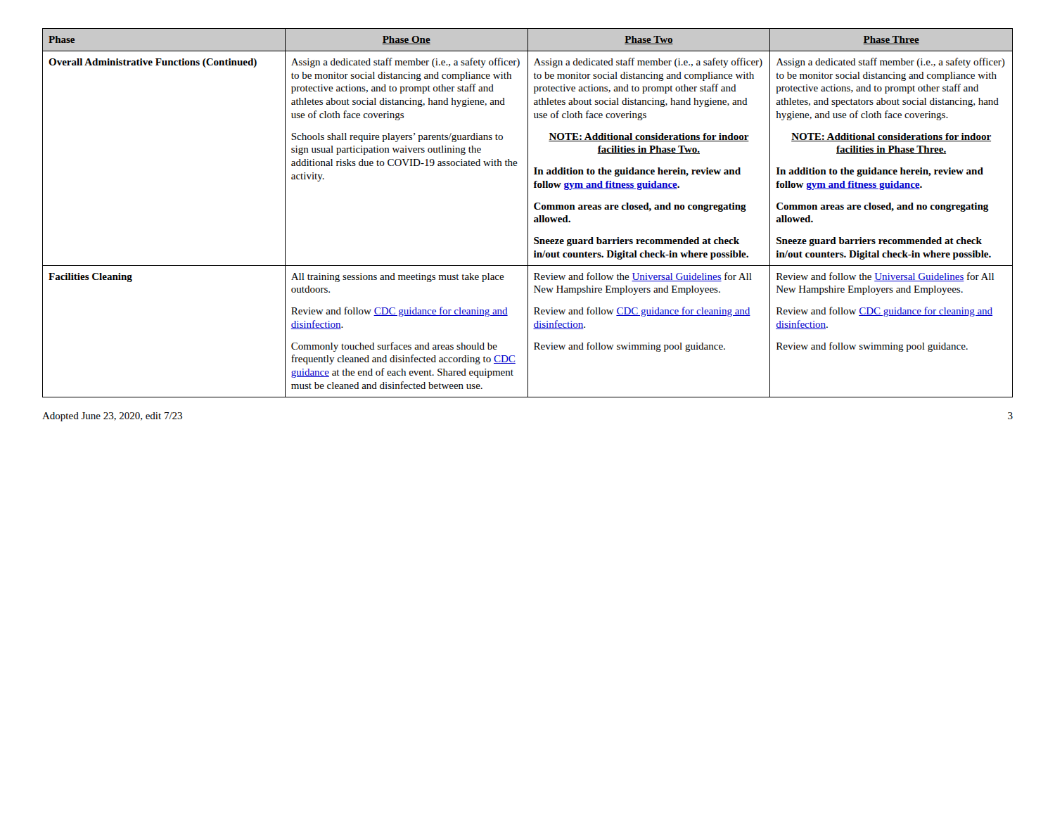| Phase | Phase One | Phase Two | Phase Three |
| --- | --- | --- | --- |
| Overall Administrative Functions (Continued) | Assign a dedicated staff member (i.e., a safety officer) to be monitor social distancing and compliance with protective actions, and to prompt other staff and athletes about social distancing, hand hygiene, and use of cloth face coverings Schools shall require players’ parents/guardians to sign usual participation waivers outlining the additional risks due to COVID-19 associated with the activity. | Assign a dedicated staff member (i.e., a safety officer) to be monitor social distancing and compliance with protective actions, and to prompt other staff and athletes about social distancing, hand hygiene, and use of cloth face coverings NOTE: Additional considerations for indoor facilities in Phase Two. In addition to the guidance herein, review and follow gym and fitness guidance . Common areas are closed, and no congregating allowed. Sneeze guard barriers recommended at check in/out counters. Digital check-in where possible. | Assign a dedicated staff member (i.e., a safety officer) to be monitor social distancing and compliance with protective actions, and to prompt other staff and athletes, and spectators about social distancing, hand hygiene, and use of cloth face coverings. NOTE: Additional considerations for indoor facilities in Phase Three. In addition to the guidance herein, review and follow gym and fitness guidance . Common areas are closed, and no congregating allowed. Sneeze guard barriers recommended at check in/out counters. Digital check-in where possible. |
| Facilities Cleaning | All training sessions and meetings must take place outdoors. Review and follow CDC guidance for cleaning and disinfection . Commonly touched surfaces and areas should be frequently cleaned and disinfected according to CDC guidance at the end of each event. Shared equipment must be cleaned and disinfected between use. | Review and follow the Universal Guidelines for All New Hampshire Employers and Employees. Review and follow CDC guidance for cleaning and disinfection . Review and follow swimming pool guidance. | Review and follow the Universal Guidelines for All New Hampshire Employers and Employees. Review and follow CDC guidance for cleaning and disinfection . Review and follow swimming pool guidance. |
Adopted June 23, 2020, edit 7/23
3